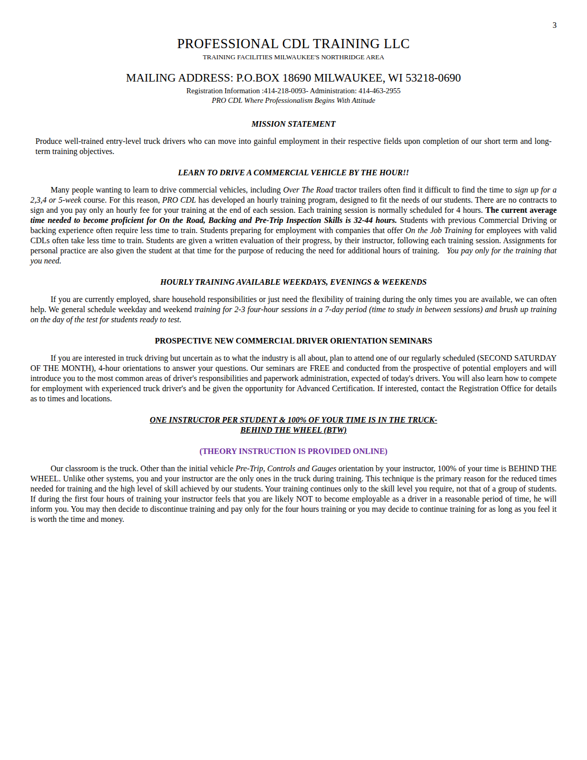3
PROFESSIONAL CDL TRAINING LLC
TRAINING FACILITIES MILWAUKEE'S NORTHRIDGE AREA
MAILING ADDRESS: P.O.BOX 18690 MILWAUKEE, WI 53218-0690
Registration Information :414-218-0093- Administration: 414-463-2955
PRO CDL Where Professionalism Begins With Attitude
MISSION STATEMENT
Produce well-trained entry-level truck drivers who can move into gainful employment in their respective fields upon completion of our short term and long-term training objectives.
LEARN TO DRIVE A COMMERCIAL VEHICLE BY THE HOUR!!
Many people wanting to learn to drive commercial vehicles, including Over The Road tractor trailers often find it difficult to find the time to sign up for a 2,3,4 or 5-week course. For this reason, PRO CDL has developed an hourly training program, designed to fit the needs of our students. There are no contracts to sign and you pay only an hourly fee for your training at the end of each session. Each training session is normally scheduled for 4 hours. The current average time needed to become proficient for On the Road, Backing and Pre-Trip Inspection Skills is 32-44 hours. Students with previous Commercial Driving or backing experience often require less time to train. Students preparing for employment with companies that offer On the Job Training for employees with valid CDLs often take less time to train. Students are given a written evaluation of their progress, by their instructor, following each training session. Assignments for personal practice are also given the student at that time for the purpose of reducing the need for additional hours of training. You pay only for the training that you need.
HOURLY TRAINING AVAILABLE WEEKDAYS, EVENINGS & WEEKENDS
If you are currently employed, share household responsibilities or just need the flexibility of training during the only times you are available, we can often help. We general schedule weekday and weekend training for 2-3 four-hour sessions in a 7-day period (time to study in between sessions) and brush up training on the day of the test for students ready to test.
PROSPECTIVE NEW COMMERCIAL DRIVER ORIENTATION SEMINARS
If you are interested in truck driving but uncertain as to what the industry is all about, plan to attend one of our regularly scheduled (SECOND SATURDAY OF THE MONTH), 4-hour orientations to answer your questions. Our seminars are FREE and conducted from the prospective of potential employers and will introduce you to the most common areas of driver's responsibilities and paperwork administration, expected of today's drivers. You will also learn how to compete for employment with experienced truck driver's and be given the opportunity for Advanced Certification. If interested, contact the Registration Office for details as to times and locations.
ONE INSTRUCTOR PER STUDENT & 100% OF YOUR TIME IS IN THE TRUCK-
BEHIND THE WHEEL (BTW)
(THEORY INSTRUCTION IS PROVIDED ONLINE)
Our classroom is the truck. Other than the initial vehicle Pre-Trip, Controls and Gauges orientation by your instructor, 100% of your time is BEHIND THE WHEEL. Unlike other systems, you and your instructor are the only ones in the truck during training. This technique is the primary reason for the reduced times needed for training and the high level of skill achieved by our students. Your training continues only to the skill level you require, not that of a group of students. If during the first four hours of training your instructor feels that you are likely NOT to become employable as a driver in a reasonable period of time, he will inform you. You may then decide to discontinue training and pay only for the four hours training or you may decide to continue training for as long as you feel it is worth the time and money.